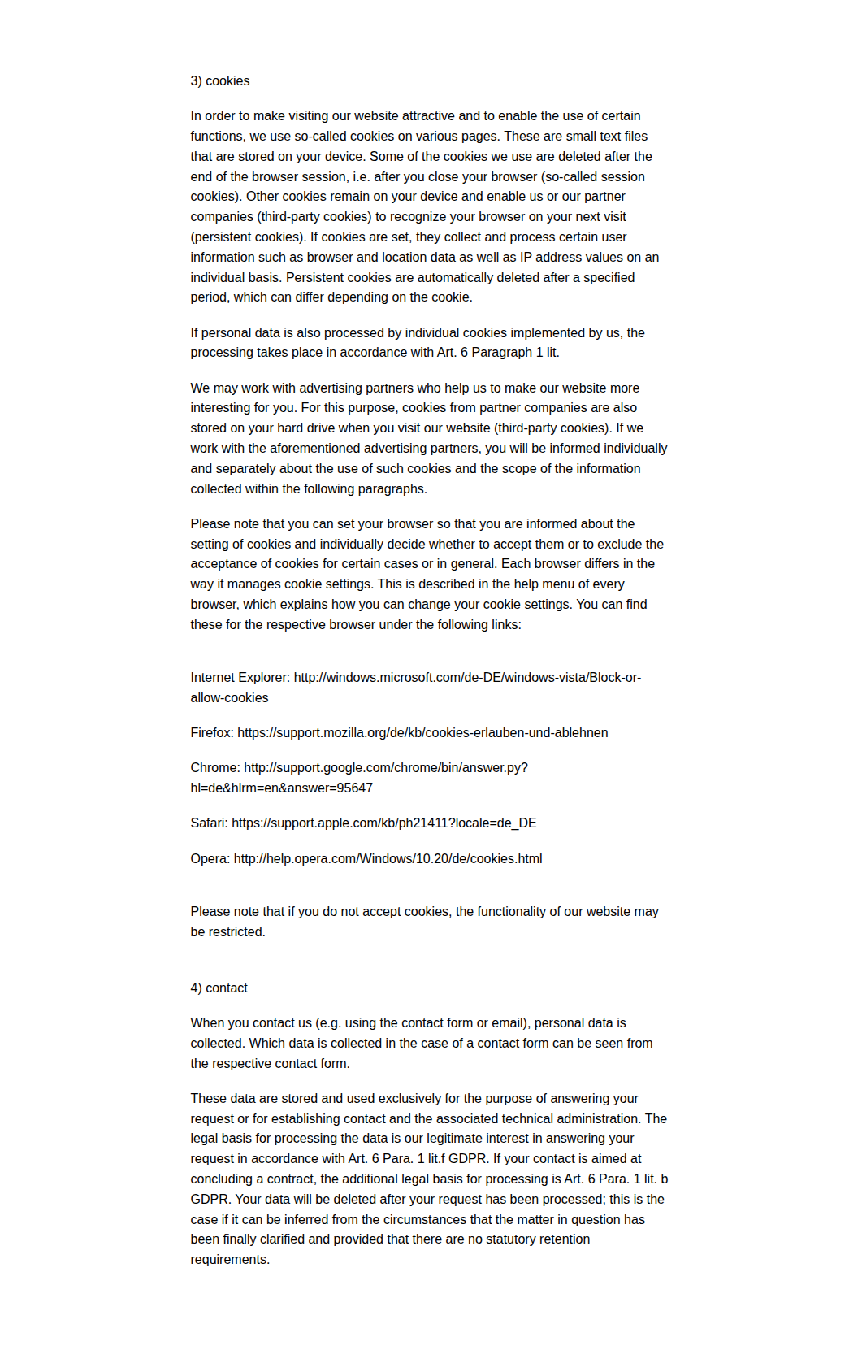3) cookies
In order to make visiting our website attractive and to enable the use of certain functions, we use so-called cookies on various pages. These are small text files that are stored on your device. Some of the cookies we use are deleted after the end of the browser session, i.e. after you close your browser (so-called session cookies). Other cookies remain on your device and enable us or our partner companies (third-party cookies) to recognize your browser on your next visit (persistent cookies). If cookies are set, they collect and process certain user information such as browser and location data as well as IP address values on an individual basis. Persistent cookies are automatically deleted after a specified period, which can differ depending on the cookie.
If personal data is also processed by individual cookies implemented by us, the processing takes place in accordance with Art. 6 Paragraph 1 lit.
We may work with advertising partners who help us to make our website more interesting for you. For this purpose, cookies from partner companies are also stored on your hard drive when you visit our website (third-party cookies). If we work with the aforementioned advertising partners, you will be informed individually and separately about the use of such cookies and the scope of the information collected within the following paragraphs.
Please note that you can set your browser so that you are informed about the setting of cookies and individually decide whether to accept them or to exclude the acceptance of cookies for certain cases or in general. Each browser differs in the way it manages cookie settings. This is described in the help menu of every browser, which explains how you can change your cookie settings. You can find these for the respective browser under the following links:
Internet Explorer: http://windows.microsoft.com/de-DE/windows-vista/Block-or-allow-cookies
Firefox: https://support.mozilla.org/de/kb/cookies-erlauben-und-ablehnen
Chrome: http://support.google.com/chrome/bin/answer.py?hl=de&hlrm=en&answer=95647
Safari: https://support.apple.com/kb/ph21411?locale=de_DE
Opera: http://help.opera.com/Windows/10.20/de/cookies.html
Please note that if you do not accept cookies, the functionality of our website may be restricted.
4) contact
When you contact us (e.g. using the contact form or email), personal data is collected. Which data is collected in the case of a contact form can be seen from the respective contact form.
These data are stored and used exclusively for the purpose of answering your request or for establishing contact and the associated technical administration. The legal basis for processing the data is our legitimate interest in answering your request in accordance with Art. 6 Para. 1 lit.f GDPR. If your contact is aimed at concluding a contract, the additional legal basis for processing is Art. 6 Para. 1 lit. b GDPR. Your data will be deleted after your request has been processed; this is the case if it can be inferred from the circumstances that the matter in question has been finally clarified and provided that there are no statutory retention requirements.